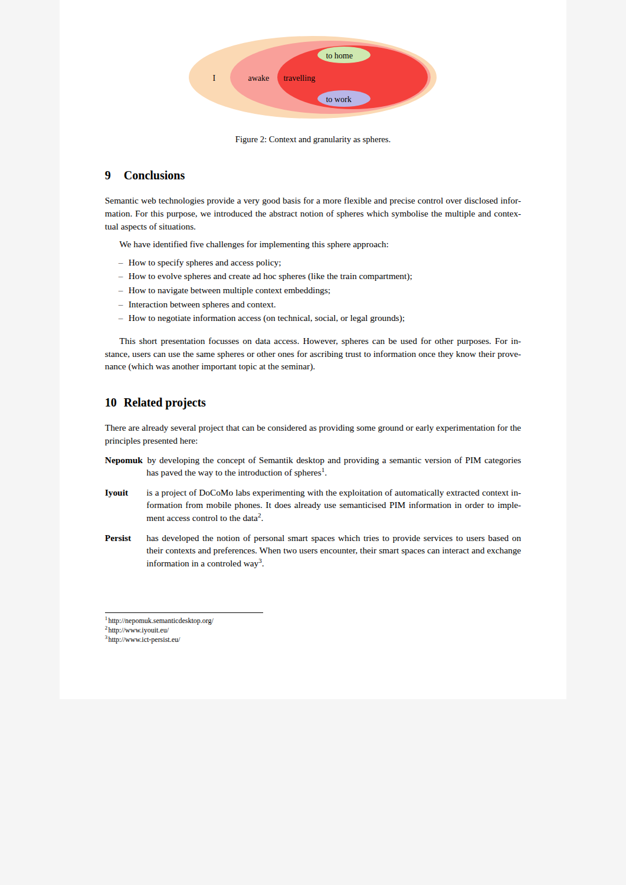I awake travelling to home to work
Figure 2: Context and granularity as spheres.
9 Conclusions
Semantic web technologies provide a very good basis for a more flexible and precise control over disclosed information. For this purpose, we introduced the abstract notion of spheres which symbolise the multiple and contextual aspects of situations.
We have identified five challenges for implementing this sphere approach:
How to specify spheres and access policy;
How to evolve spheres and create ad hoc spheres (like the train compartment);
How to navigate between multiple context embeddings;
Interaction between spheres and context.
How to negotiate information access (on technical, social, or legal grounds);
This short presentation focusses on data access. However, spheres can be used for other purposes. For instance, users can use the same spheres or other ones for ascribing trust to information once they know their provenance (which was another important topic at the seminar).
10 Related projects
There are already several project that can be considered as providing some ground or early experimentation for the principles presented here:
Nepomuk
by developing the concept of Semantik desktop and providing a semantic version of PIM categories has paved the way to the introduction of spheres1.
Iyouit
is a project of DoCoMo labs experimenting with the exploitation of automatically extracted context information from mobile phones. It does already use semanticised PIM information in order to implement access control to the data2.
Persist
has developed the notion of personal smart spaces which tries to provide services to users based on their contexts and preferences. When two users encounter, their smart spaces can interact and exchange information in a controled way3.
1http://nepomuk.semanticdesktop.org/
2http://www.iyouit.eu/
3http://www.ict-persist.eu/